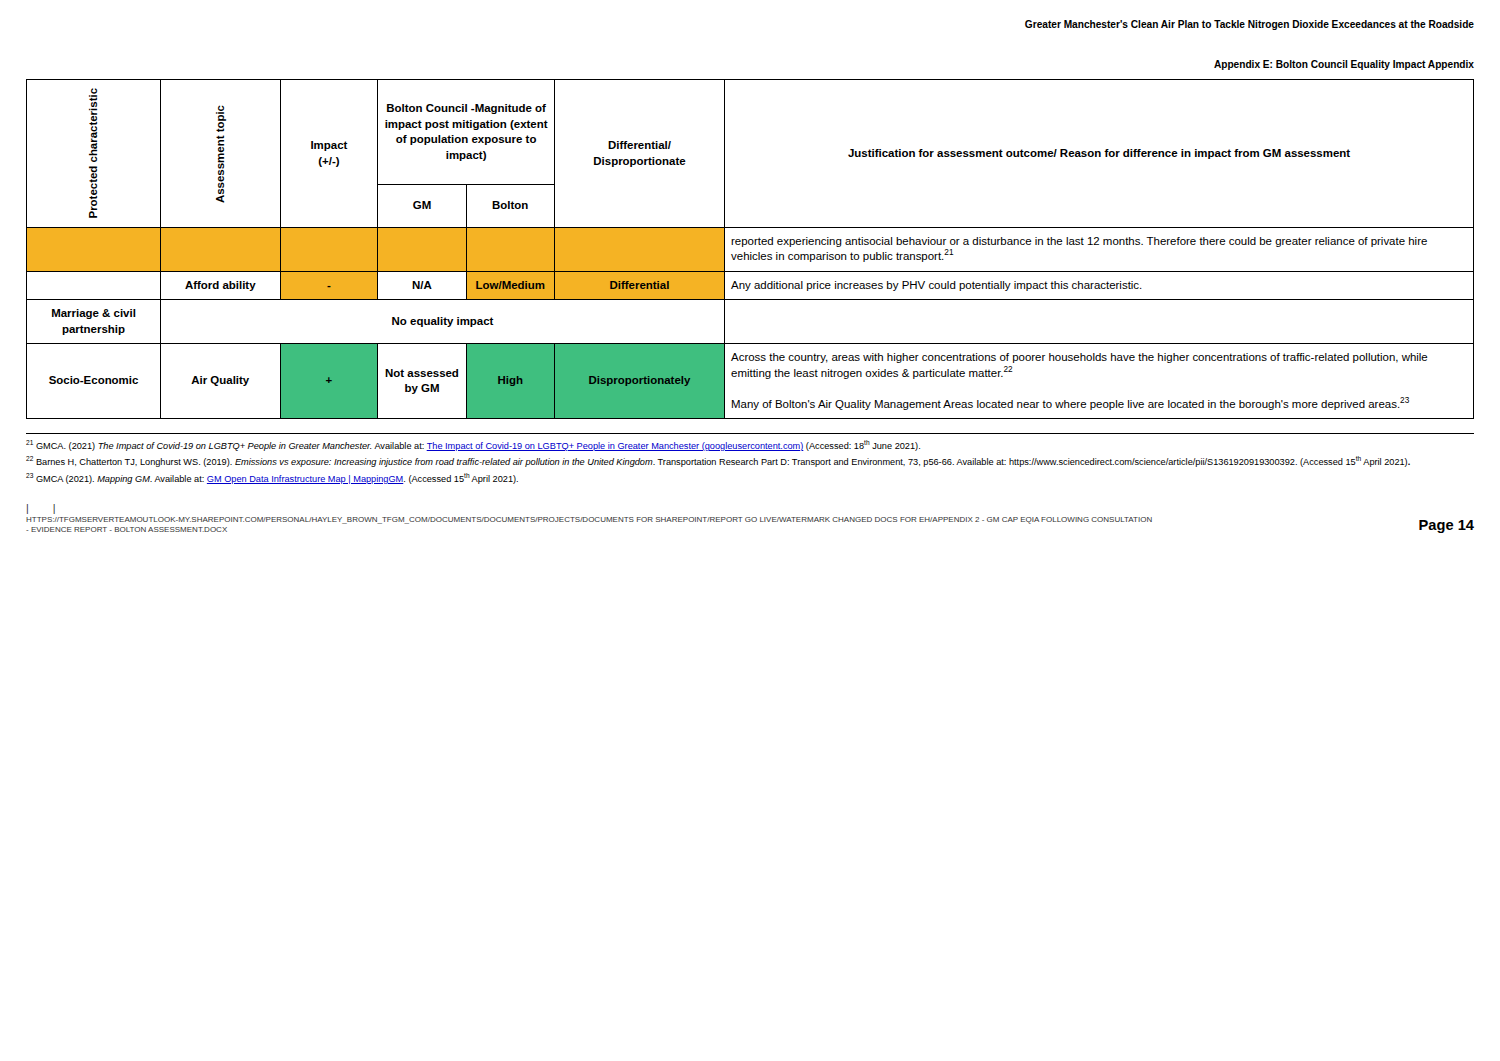Greater Manchester's Clean Air Plan to Tackle Nitrogen Dioxide Exceedances at the Roadside
Appendix E: Bolton Council Equality Impact Appendix
| Protected characteristic | Assessment topic | Impact (+/-) | Bolton Council -Magnitude of impact post mitigation (extent of population exposure to impact) | Differential/ Disproportionate | Justification for assessment outcome/ Reason for difference in impact from GM assessment |
| --- | --- | --- | --- | --- | --- |
| GM | Bolton |
| | | | | | | reported experiencing antisocial behaviour or a disturbance in the last 12 months. Therefore there could be greater reliance of private hire vehicles in comparison to public transport. 21 |
| | Afford ability | - | N/A | Low/Medium | Differential | Any additional price increases by PHV could potentially impact this characteristic. |
| Marriage & civil partnership | No equality impact | |
| Socio-Economic | Air Quality | + | Not assessed by GM | High | Disproportionately | Across the country, areas with higher concentrations of poorer households have the higher concentrations of traffic-related pollution, while emitting the least nitrogen oxides & particulate matter. 22 Many of Bolton's Air Quality Management Areas located near to where people live are located in the borough's more deprived areas. 23 |
21 GMCA. (2021) The Impact of Covid-19 on LGBTQ+ People in Greater Manchester. Available at: The Impact of Covid-19 on LGBTQ+ People in Greater Manchester (googleusercontent.com) (Accessed: 18th June 2021).
22 Barnes H, Chatterton TJ, Longhurst WS. (2019). Emissions vs exposure: Increasing injustice from road traffic-related air pollution in the United Kingdom. Transportation Research Part D: Transport and Environment, 73, p56-66. Available at: https://www.sciencedirect.com/science/article/pii/S1361920919300392. (Accessed 15th April 2021).
23 GMCA (2021). Mapping GM. Available at: GM Open Data Infrastructure Map | MappingGM. (Accessed 15th April 2021).
| |
HTTPS://TFGMSERVERTEAMOUTLOOK-MY.SHAREPOINT.COM/PERSONAL/HAYLEY_BROWN_TFGM_COM/DOCUMENTS/DOCUMENTS/PROJECTS/DOCUMENTS FOR SHAREPOINT/REPORT GO LIVE/WATERMARK CHANGED DOCS FOR EH/APPENDIX 2 - GM CAP EQIA FOLLOWING CONSULTATION - EVIDENCE REPORT - BOLTON ASSESSMENT.DOCX
Page 14